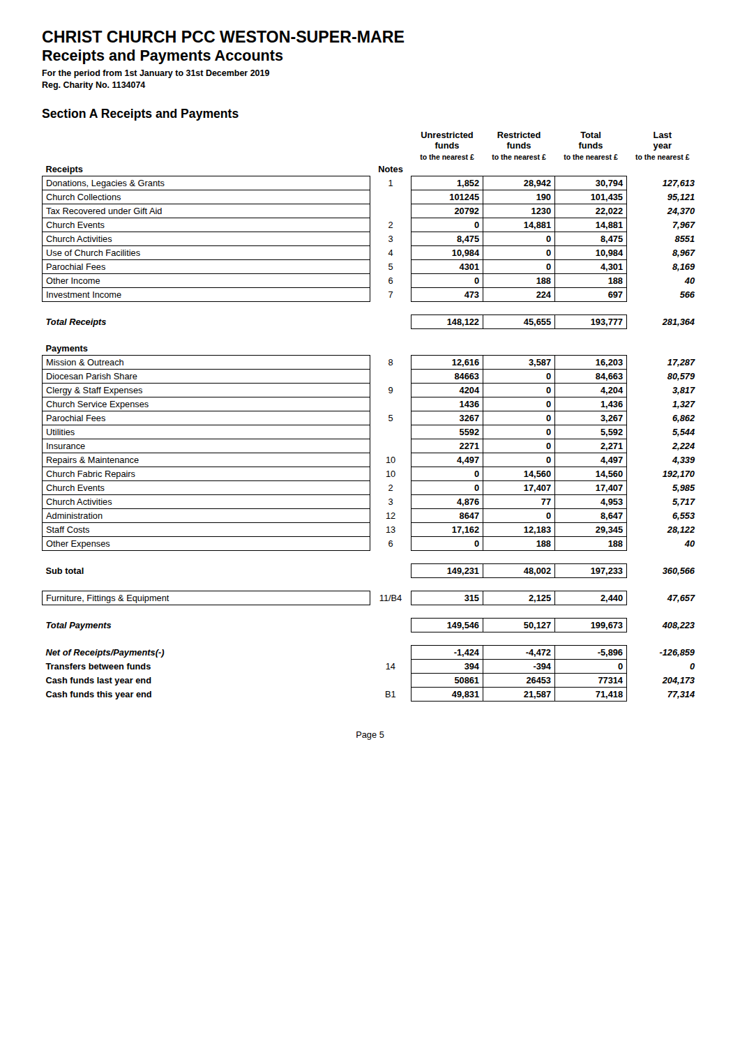CHRIST CHURCH PCC WESTON-SUPER-MARE
Receipts and Payments Accounts
For the period from 1st January to 31st December 2019
Reg. Charity No. 1134074
Section A Receipts and Payments
| | | Unrestricted funds | Restricted funds | Total funds | Last year |
| --- | --- | --- | --- | --- | --- |
| | | to the nearest £ | to the nearest £ | to the nearest £ | to the nearest £ |
| Receipts | Notes | |
| Donations, Legacies & Grants | 1 | 1,852 | 28,942 | 30,794 | 127,613 |
| Church Collections | | 101245 | 190 | 101,435 | 95,121 |
| Tax Recovered under Gift Aid | | 20792 | 1230 | 22,022 | 24,370 |
| Church Events | 2 | 0 | 14,881 | 14,881 | 7,967 |
| Church Activities | 3 | 8,475 | 0 | 8,475 | 8551 |
| Use of Church Facilities | 4 | 10,984 | 0 | 10,984 | 8,967 |
| Parochial Fees | 5 | 4301 | 0 | 4,301 | 8,169 |
| Other Income | 6 | 0 | 188 | 188 | 40 |
| Investment Income | 7 | 473 | 224 | 697 | 566 |
| Total Receipts | | 148,122 | 45,655 | 193,777 | 281,364 |
| Payments | |
| Mission & Outreach | 8 | 12,616 | 3,587 | 16,203 | 17,287 |
| Diocesan Parish Share | | 84663 | 0 | 84,663 | 80,579 |
| Clergy & Staff Expenses | 9 | 4204 | 0 | 4,204 | 3,817 |
| Church Service Expenses | | 1436 | 0 | 1,436 | 1,327 |
| Parochial Fees | 5 | 3267 | 0 | 3,267 | 6,862 |
| Utilities | | 5592 | 0 | 5,592 | 5,544 |
| Insurance | | 2271 | 0 | 2,271 | 2,224 |
| Repairs & Maintenance | 10 | 4,497 | 0 | 4,497 | 4,339 |
| Church Fabric Repairs | 10 | 0 | 14,560 | 14,560 | 192,170 |
| Church Events | 2 | 0 | 17,407 | 17,407 | 5,985 |
| Church Activities | 3 | 4,876 | 77 | 4,953 | 5,717 |
| Administration | 12 | 8647 | 0 | 8,647 | 6,553 |
| Staff Costs | 13 | 17,162 | 12,183 | 29,345 | 28,122 |
| Other Expenses | 6 | 0 | 188 | 188 | 40 |
| Sub total | | 149,231 | 48,002 | 197,233 | 360,566 |
| Furniture, Fittings & Equipment | 11/B4 | 315 | 2,125 | 2,440 | 47,657 |
| Total Payments | | 149,546 | 50,127 | 199,673 | 408,223 |
| Net of Receipts/Payments(-) | | -1,424 | -4,472 | -5,896 | -126,859 |
| Transfers between funds | 14 | 394 | -394 | 0 | 0 |
| Cash funds last year end | | 50861 | 26453 | 77314 | 204,173 |
| Cash funds this year end | B1 | 49,831 | 21,587 | 71,418 | 77,314 |
Page 5